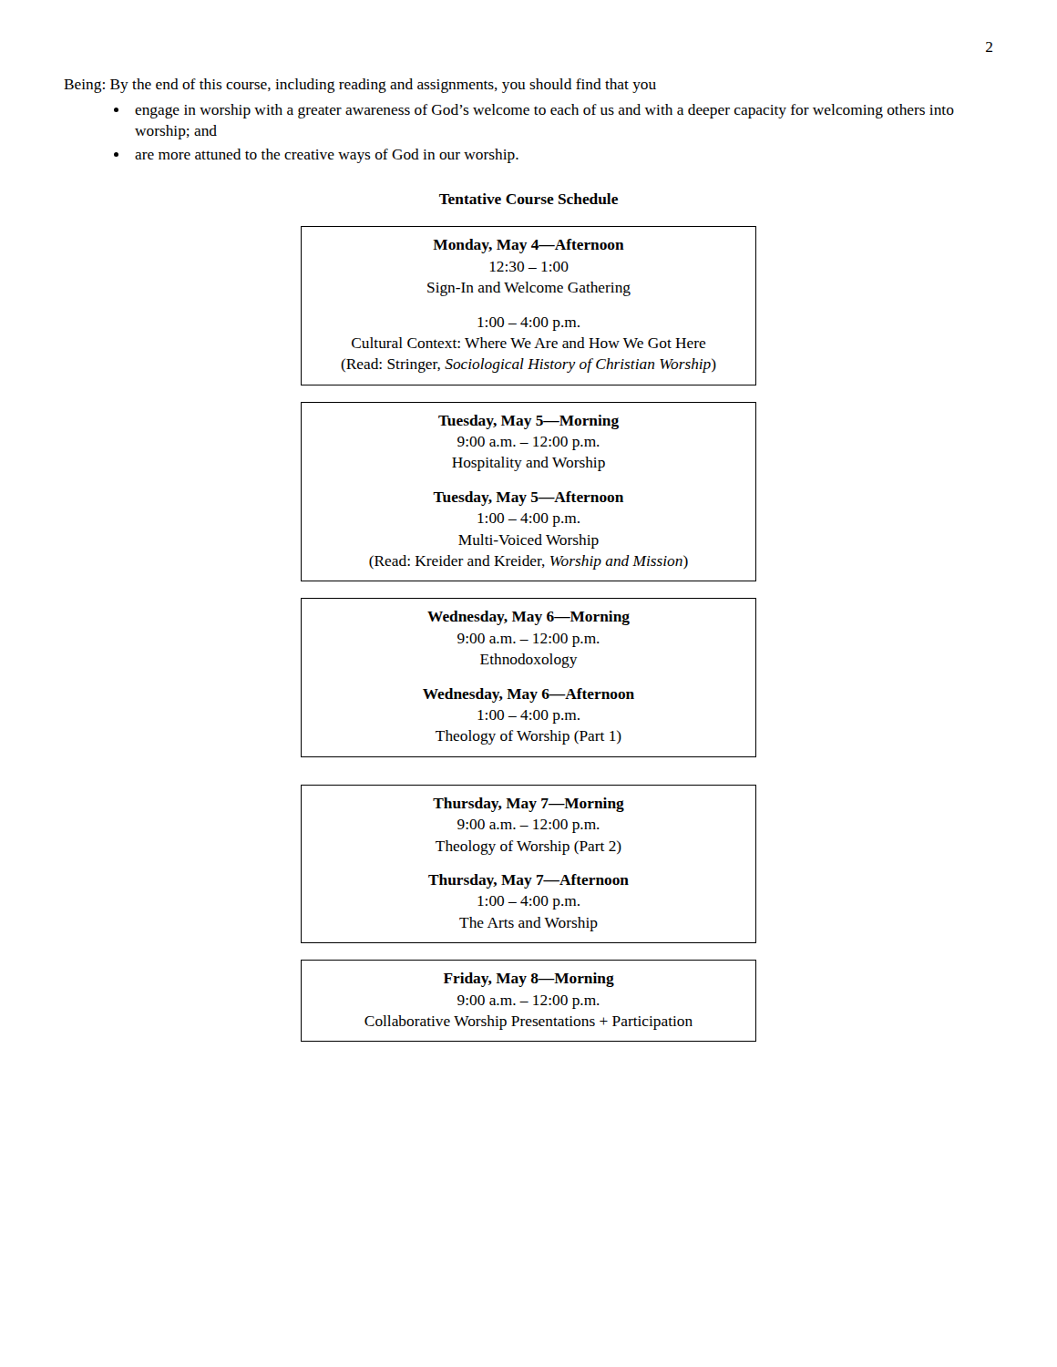2
Being: By the end of this course, including reading and assignments, you should find that you
engage in worship with a greater awareness of God’s welcome to each of us and with a deeper capacity for welcoming others into worship; and
are more attuned to the creative ways of God in our worship.
Tentative Course Schedule
Monday, May 4—Afternoon
12:30 – 1:00
Sign-In and Welcome Gathering
1:00 – 4:00 p.m.
Cultural Context: Where We Are and How We Got Here
(Read: Stringer, Sociological History of Christian Worship)
Tuesday, May 5—Morning
9:00 a.m. – 12:00 p.m.
Hospitality and Worship
Tuesday, May 5—Afternoon
1:00 – 4:00 p.m.
Multi-Voiced Worship
(Read: Kreider and Kreider, Worship and Mission)
Wednesday, May 6—Morning
9:00 a.m. – 12:00 p.m.
Ethnodoxology
Wednesday, May 6—Afternoon
1:00 – 4:00 p.m.
Theology of Worship (Part 1)
Thursday, May 7—Morning
9:00 a.m. – 12:00 p.m.
Theology of Worship (Part 2)
Thursday, May 7—Afternoon
1:00 – 4:00 p.m.
The Arts and Worship
Friday, May 8—Morning
9:00 a.m. – 12:00 p.m.
Collaborative Worship Presentations + Participation